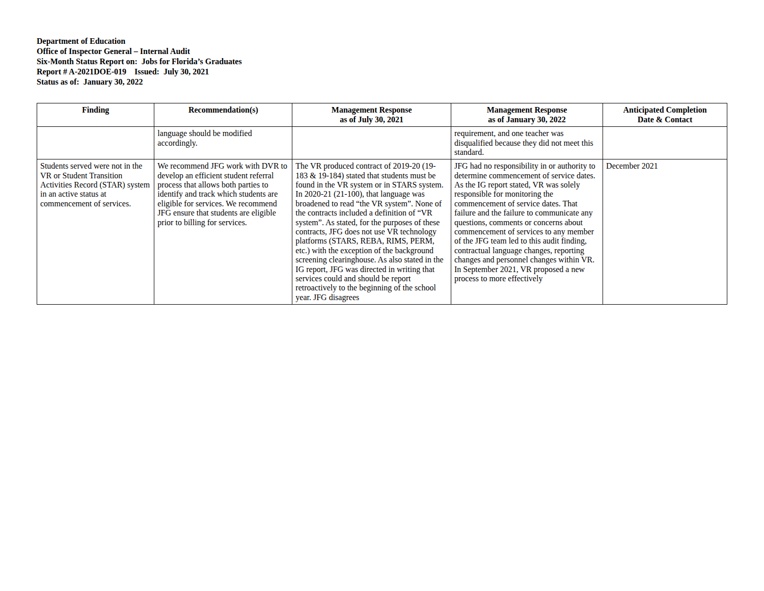Department of Education
Office of Inspector General – Internal Audit
Six-Month Status Report on: Jobs for Florida’s Graduates
Report # A-2021DOE-019 Issued: July 30, 2021
Status as of: January 30, 2022
| Finding | Recommendation(s) | Management Response as of July 30, 2021 | Management Response as of January 30, 2022 | Anticipated Completion Date & Contact |
| --- | --- | --- | --- | --- |
| | language should be modified accordingly. | | requirement, and one teacher was disqualified because they did not meet this standard. | |
| Students served were not in the VR or Student Transition Activities Record (STAR) system in an active status at commencement of services. | We recommend JFG work with DVR to develop an efficient student referral process that allows both parties to identify and track which students are eligible for services. We recommend JFG ensure that students are eligible prior to billing for services. | The VR produced contract of 2019-20 (19-183 & 19-184) stated that students must be found in the VR system or in STARS system. In 2020-21 (21-100), that language was broadened to read “the VR system”. None of the contracts included a definition of “VR system”. As stated, for the purposes of these contracts, JFG does not use VR technology platforms (STARS, REBA, RIMS, PERM, etc.) with the exception of the background screening clearinghouse. As also stated in the IG report, JFG was directed in writing that services could and should be report retroactively to the beginning of the school year. JFG disagrees | JFG had no responsibility in or authority to determine commencement of service dates. As the IG report stated, VR was solely responsible for monitoring the commencement of service dates. That failure and the failure to communicate any questions, comments or concerns about commencement of services to any member of the JFG team led to this audit finding, contractual language changes, reporting changes and personnel changes within VR. In September 2021, VR proposed a new process to more effectively | December 2021 |